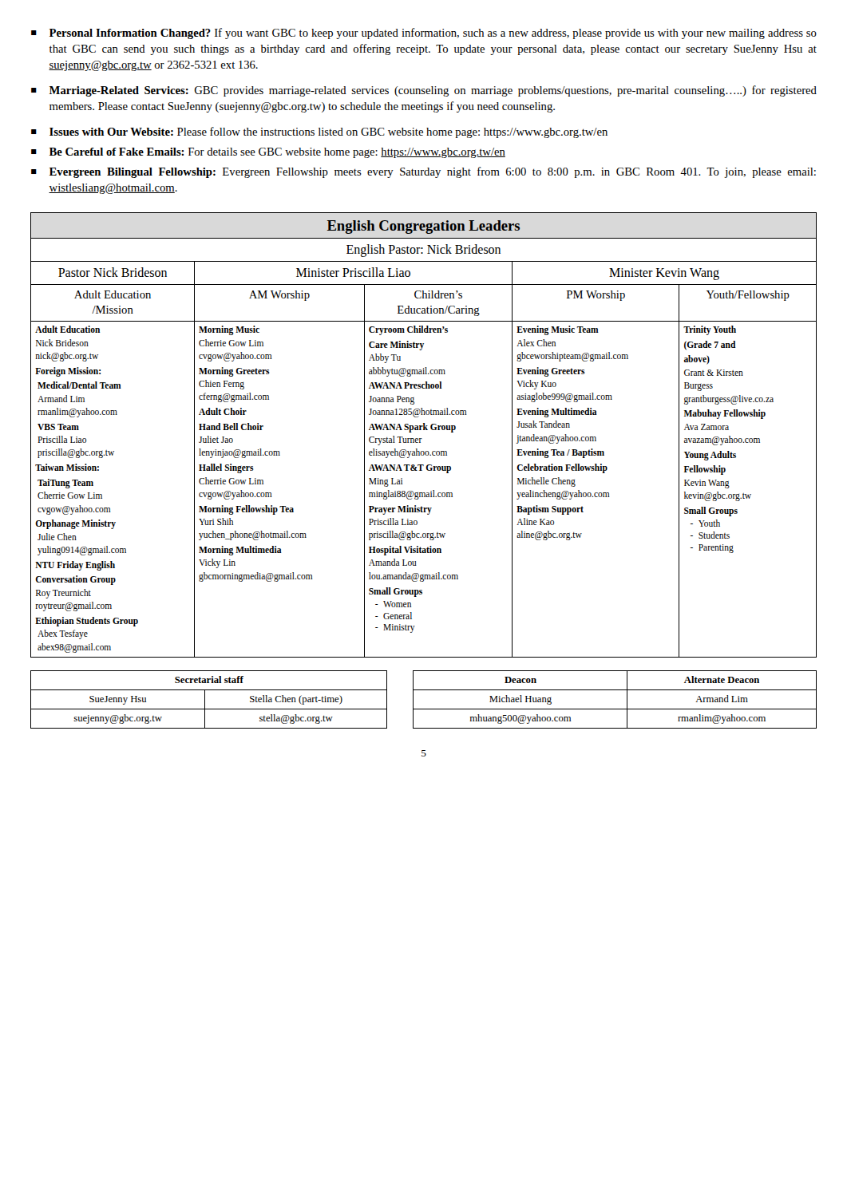Personal Information Changed? If you want GBC to keep your updated information, such as a new address, please provide us with your new mailing address so that GBC can send you such things as a birthday card and offering receipt. To update your personal data, please contact our secretary SueJenny Hsu at suejenny@gbc.org.tw or 2362-5321 ext 136.
Marriage-Related Services: GBC provides marriage-related services (counseling on marriage problems/questions, pre-marital counseling…..) for registered members. Please contact SueJenny (suejenny@gbc.org.tw) to schedule the meetings if you need counseling.
Issues with Our Website: Please follow the instructions listed on GBC website home page: https://www.gbc.org.tw/en
Be Careful of Fake Emails: For details see GBC website home page: https://www.gbc.org.tw/en
Evergreen Bilingual Fellowship: Evergreen Fellowship meets every Saturday night from 6:00 to 8:00 p.m. in GBC Room 401. To join, please email: wistlesliang@hotmail.com.
| English Congregation Leaders |
| --- |
| English Pastor: Nick Brideson |
| Pastor Nick Brideson | Minister Priscilla Liao | Minister Kevin Wang |
| Adult Education /Mission | AM Worship | Children’s Education/Caring | PM Worship | Youth/Fellowship |
| Adult Education Nick Brideson nick@gbc.org.tw Foreign Mission: Medical/Dental Team Armand Lim rmanlim@yahoo.com VBS Team Priscilla Liao priscilla@gbc.org.tw Taiwan Mission: TaiTung Team Cherrie Gow Lim cvgow@yahoo.com Orphanage Ministry Julie Chen yuling0914@gmail.com NTU Friday English Conversation Group Roy Treurnicht roytreur@gmail.com Ethiopian Students Group Abex Tesfaye abex98@gmail.com | Morning Music Cherrie Gow Lim cvgow@yahoo.com Morning Greeters Chien Ferng cferng@gmail.com Adult Choir Hand Bell Choir Juliet Jao lenyinjao@gmail.com Hallel Singers Cherrie Gow Lim cvgow@yahoo.com Morning Fellowship Tea Yuri Shih yuchen_phone@hotmail.com Morning Multimedia Vicky Lin gbcmorningmedia@gmail.com | Cryroom Children’s Care Ministry Abby Tu abbbytu@gmail.com AWANA Preschool Joanna Peng Joanna1285@hotmail.com AWANA Spark Group Crystal Turner elisayeh@yahoo.com AWANA T&T Group Ming Lai minglai88@gmail.com Prayer Ministry Priscilla Liao priscilla@gbc.org.tw Hospital Visitation Amanda Lou lou.amanda@gmail.com Small Groups Women General Ministry | Evening Music Team Alex Chen gbceworshipteam@gmail.com Evening Greeters Vicky Kuo asiaglobe999@gmail.com Evening Multimedia Jusak Tandean jtandean@yahoo.com Evening Tea / Baptism Celebration Fellowship Michelle Cheng yealincheng@yahoo.com Baptism Support Aline Kao aline@gbc.org.tw | Trinity Youth (Grade 7 and above) Grant & Kirsten Burgess grantburgess@live.co.za Mabuhay Fellowship Ava Zamora avazam@yahoo.com Young Adults Fellowship Kevin Wang kevin@gbc.org.tw Small Groups Youth Students Parenting |
| Secretarial staff |
| --- |
| SueJenny Hsu | Stella Chen (part-time) |
| suejenny@gbc.org.tw | stella@gbc.org.tw |
| Deacon | Alternate Deacon |
| --- | --- |
| Michael Huang | Armand Lim |
| mhuang500@yahoo.com | rmanlim@yahoo.com |
5